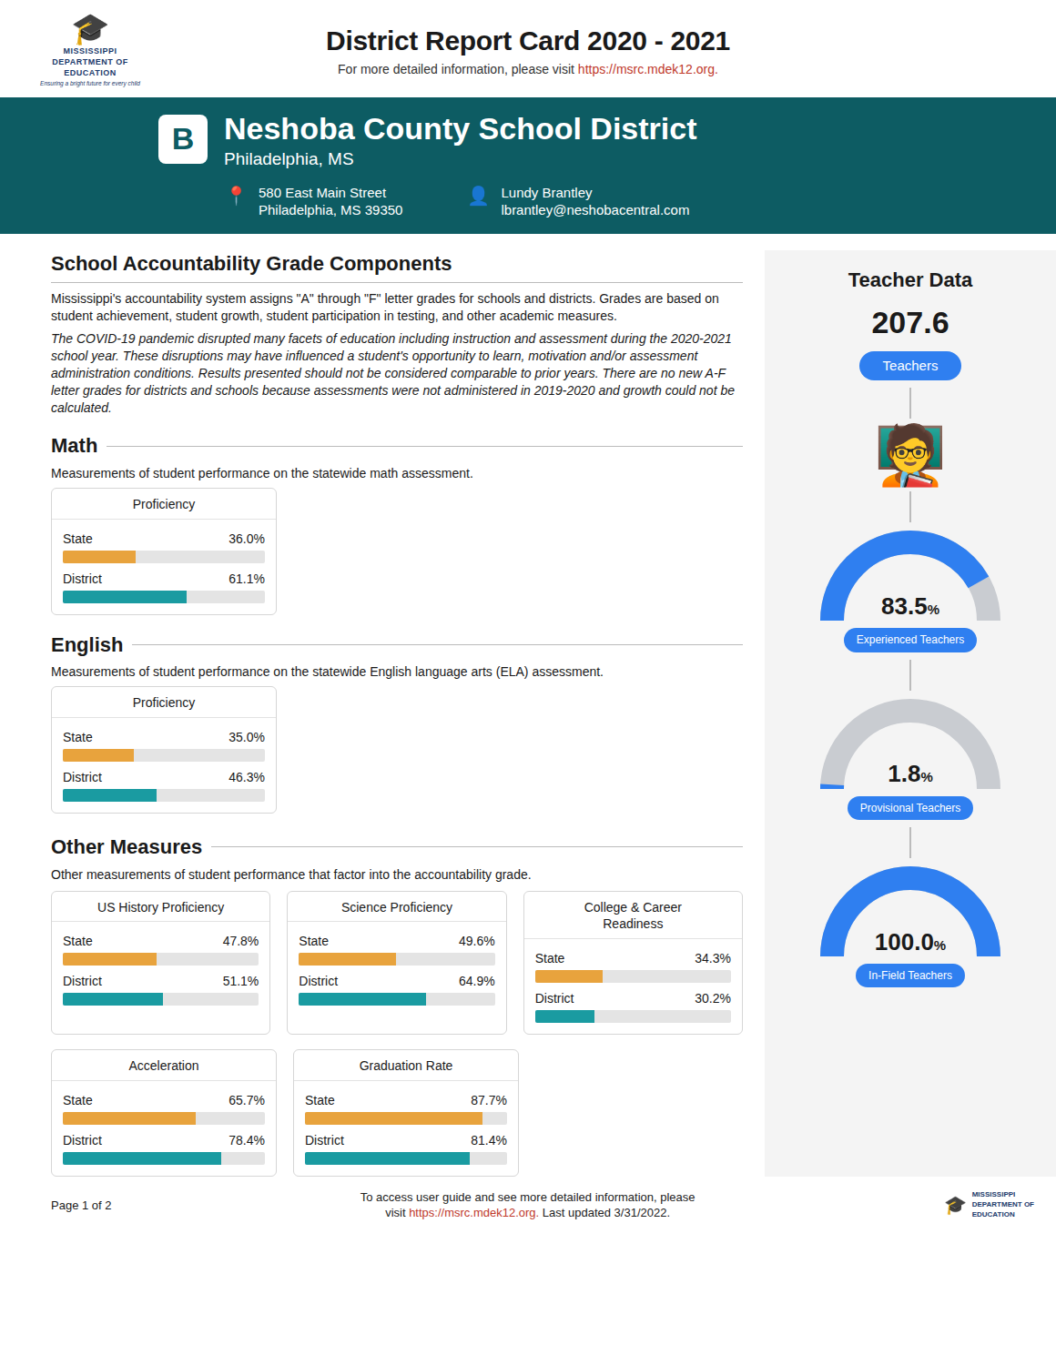🎓
MISSISSIPPI DEPARTMENT OF EDUCATION
Ensuring a bright future for every child
District Report Card 2020 - 2021
For more detailed information, please visit https://msrc.mdek12.org.
B
Neshoba County School District
Philadelphia, MS
📍
580 East Main Street
Philadelphia, MS 39350
👤
Lundy Brantley
lbrantley@neshobacentral.com
School Accountability Grade Components
Mississippi's accountability system assigns "A" through "F" letter grades for schools and districts. Grades are based on student achievement, student growth, student participation in testing, and other academic measures.
The COVID-19 pandemic disrupted many facets of education including instruction and assessment during the 2020-2021 school year. These disruptions may have influenced a student's opportunity to learn, motivation and/or assessment administration conditions. Results presented should not be considered comparable to prior years. There are no new A-F letter grades for districts and schools because assessments were not administered in 2019-2020 and growth could not be calculated.
Math
Measurements of student performance on the statewide math assessment.
Proficiency
State 36.0%
District 61.1%
English
Measurements of student performance on the statewide English language arts (ELA) assessment.
Proficiency
State 35.0%
District 46.3%
Other Measures
Other measurements of student performance that factor into the accountability grade.
US History Proficiency
State 47.8%
District 51.1%
Science Proficiency
State 49.6%
District 64.9%
College & Career
Readiness
State 34.3%
District 30.2%
Acceleration
State 65.7%
District 78.4%
Graduation Rate
State 87.7%
District 81.4%
Teacher Data
207.6
Teachers
🧑‍🏫
83.5%
Experienced Teachers
1.8%
Provisional Teachers
100.0%
In-Field Teachers
Page 1 of 2
To access user guide and see more detailed information, please
visit https://msrc.mdek12.org. Last updated 3/31/2022.
🎓 MISSISSIPPI
DEPARTMENT OF
EDUCATION